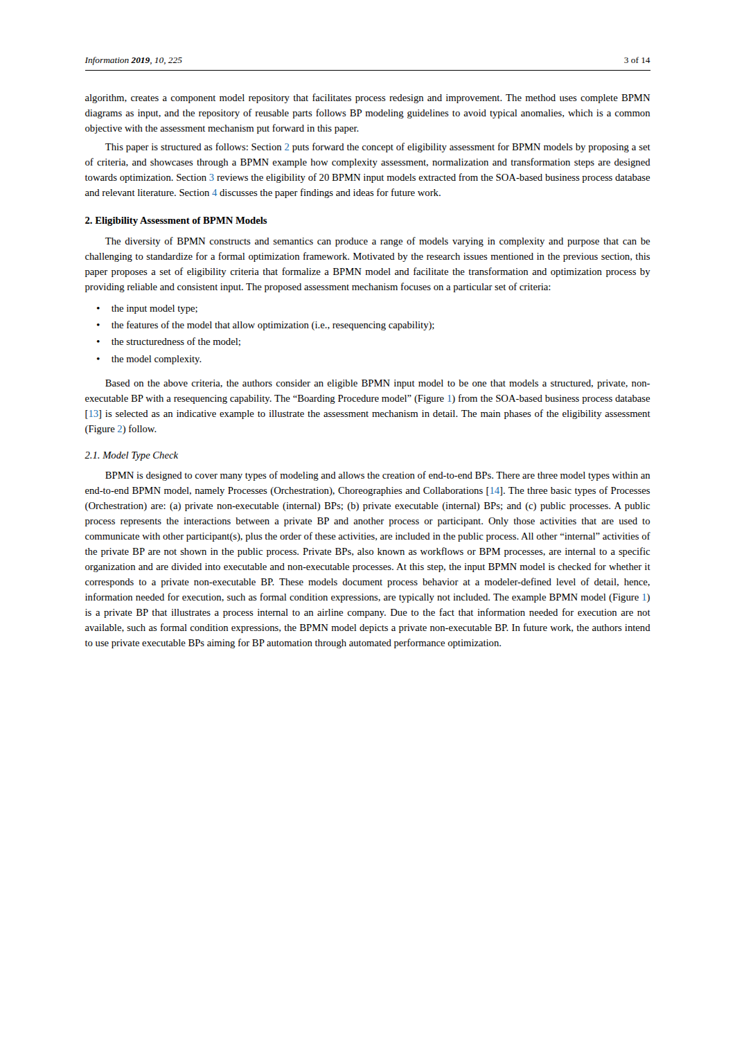Information 2019, 10, 225 3 of 14
algorithm, creates a component model repository that facilitates process redesign and improvement. The method uses complete BPMN diagrams as input, and the repository of reusable parts follows BP modeling guidelines to avoid typical anomalies, which is a common objective with the assessment mechanism put forward in this paper.
This paper is structured as follows: Section 2 puts forward the concept of eligibility assessment for BPMN models by proposing a set of criteria, and showcases through a BPMN example how complexity assessment, normalization and transformation steps are designed towards optimization. Section 3 reviews the eligibility of 20 BPMN input models extracted from the SOA-based business process database and relevant literature. Section 4 discusses the paper findings and ideas for future work.
2. Eligibility Assessment of BPMN Models
The diversity of BPMN constructs and semantics can produce a range of models varying in complexity and purpose that can be challenging to standardize for a formal optimization framework. Motivated by the research issues mentioned in the previous section, this paper proposes a set of eligibility criteria that formalize a BPMN model and facilitate the transformation and optimization process by providing reliable and consistent input. The proposed assessment mechanism focuses on a particular set of criteria:
the input model type;
the features of the model that allow optimization (i.e., resequencing capability);
the structuredness of the model;
the model complexity.
Based on the above criteria, the authors consider an eligible BPMN input model to be one that models a structured, private, non-executable BP with a resequencing capability. The “Boarding Procedure model” (Figure 1) from the SOA-based business process database [13] is selected as an indicative example to illustrate the assessment mechanism in detail. The main phases of the eligibility assessment (Figure 2) follow.
2.1. Model Type Check
BPMN is designed to cover many types of modeling and allows the creation of end-to-end BPs. There are three model types within an end-to-end BPMN model, namely Processes (Orchestration), Choreographies and Collaborations [14]. The three basic types of Processes (Orchestration) are: (a) private non-executable (internal) BPs; (b) private executable (internal) BPs; and (c) public processes. A public process represents the interactions between a private BP and another process or participant. Only those activities that are used to communicate with other participant(s), plus the order of these activities, are included in the public process. All other “internal” activities of the private BP are not shown in the public process. Private BPs, also known as workflows or BPM processes, are internal to a specific organization and are divided into executable and non-executable processes. At this step, the input BPMN model is checked for whether it corresponds to a private non-executable BP. These models document process behavior at a modeler-defined level of detail, hence, information needed for execution, such as formal condition expressions, are typically not included. The example BPMN model (Figure 1) is a private BP that illustrates a process internal to an airline company. Due to the fact that information needed for execution are not available, such as formal condition expressions, the BPMN model depicts a private non-executable BP. In future work, the authors intend to use private executable BPs aiming for BP automation through automated performance optimization.